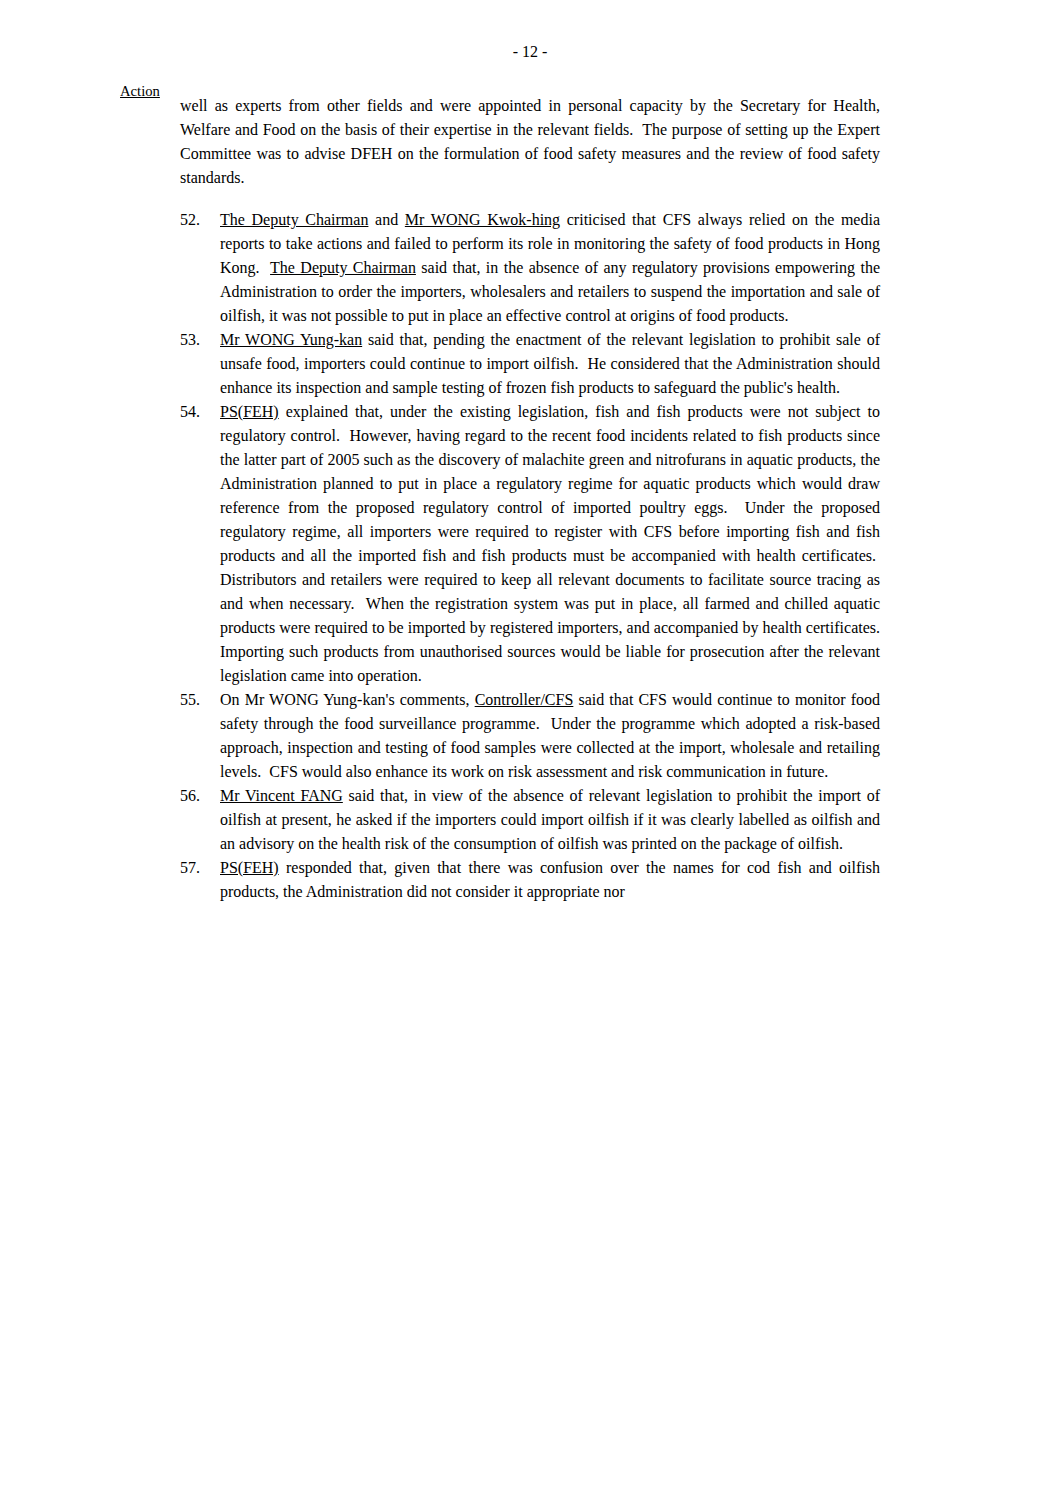- 12 -
Action
well as experts from other fields and were appointed in personal capacity by the Secretary for Health, Welfare and Food on the basis of their expertise in the relevant fields. The purpose of setting up the Expert Committee was to advise DFEH on the formulation of food safety measures and the review of food safety standards.
52.
The Deputy Chairman and Mr WONG Kwok-hing criticised that CFS always relied on the media reports to take actions and failed to perform its role in monitoring the safety of food products in Hong Kong. The Deputy Chairman said that, in the absence of any regulatory provisions empowering the Administration to order the importers, wholesalers and retailers to suspend the importation and sale of oilfish, it was not possible to put in place an effective control at origins of food products.
53.
Mr WONG Yung-kan said that, pending the enactment of the relevant legislation to prohibit sale of unsafe food, importers could continue to import oilfish. He considered that the Administration should enhance its inspection and sample testing of frozen fish products to safeguard the public's health.
54.
PS(FEH) explained that, under the existing legislation, fish and fish products were not subject to regulatory control. However, having regard to the recent food incidents related to fish products since the latter part of 2005 such as the discovery of malachite green and nitrofurans in aquatic products, the Administration planned to put in place a regulatory regime for aquatic products which would draw reference from the proposed regulatory control of imported poultry eggs. Under the proposed regulatory regime, all importers were required to register with CFS before importing fish and fish products and all the imported fish and fish products must be accompanied with health certificates. Distributors and retailers were required to keep all relevant documents to facilitate source tracing as and when necessary. When the registration system was put in place, all farmed and chilled aquatic products were required to be imported by registered importers, and accompanied by health certificates. Importing such products from unauthorised sources would be liable for prosecution after the relevant legislation came into operation.
55.
On Mr WONG Yung-kan's comments, Controller/CFS said that CFS would continue to monitor food safety through the food surveillance programme. Under the programme which adopted a risk-based approach, inspection and testing of food samples were collected at the import, wholesale and retailing levels. CFS would also enhance its work on risk assessment and risk communication in future.
56.
Mr Vincent FANG said that, in view of the absence of relevant legislation to prohibit the import of oilfish at present, he asked if the importers could import oilfish if it was clearly labelled as oilfish and an advisory on the health risk of the consumption of oilfish was printed on the package of oilfish.
57.
PS(FEH) responded that, given that there was confusion over the names for cod fish and oilfish products, the Administration did not consider it appropriate nor